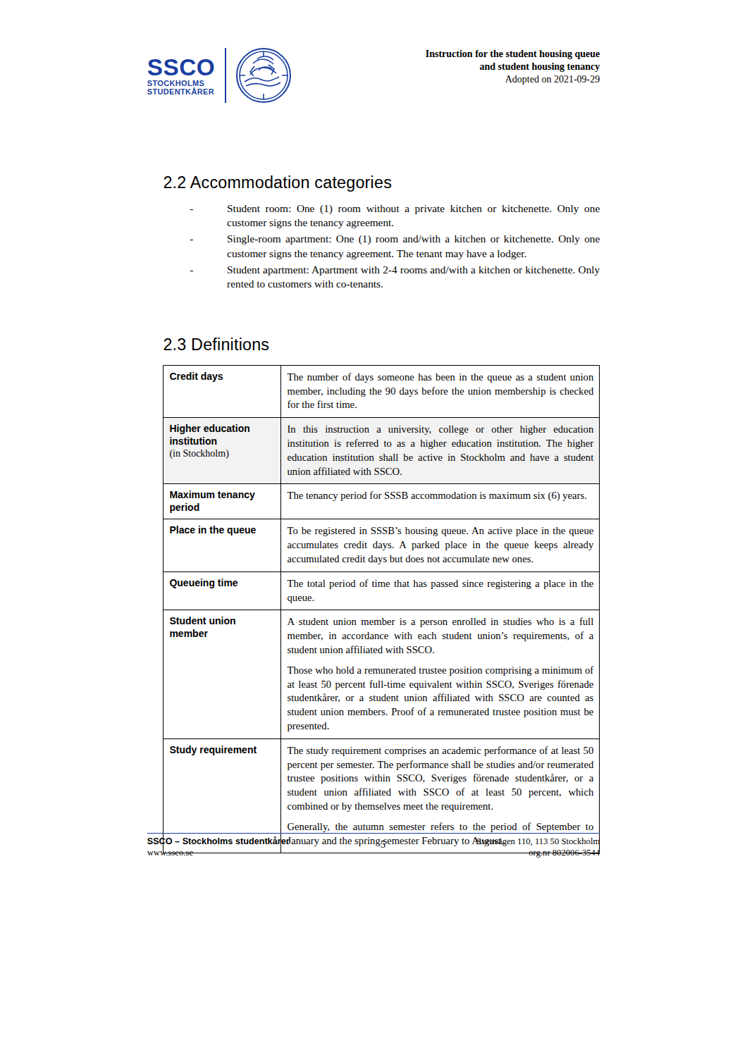SSCO STOCKHOLMS STUDENTKÅRER
Instruction for the student housing queue
and student housing tenancy
Adopted on 2021-09-29
2.2 Accommodation categories
Student room: One (1) room without a private kitchen or kitchenette. Only one customer signs the tenancy agreement.
Single-room apartment: One (1) room and/with a kitchen or kitchenette. Only one customer signs the tenancy agreement. The tenant may have a lodger.
Student apartment: Apartment with 2-4 rooms and/with a kitchen or kitchenette. Only rented to customers with co-tenants.
2.3 Definitions
| Credit days | The number of days someone has been in the queue as a student union member, including the 90 days before the union membership is checked for the first time. |
| Higher education institution (in Stockholm) | In this instruction a university, college or other higher education institution is referred to as a higher education institution. The higher education institution shall be active in Stockholm and have a student union affiliated with SSCO. |
| Maximum tenancy period | The tenancy period for SSSB accommodation is maximum six (6) years. |
| Place in the queue | To be registered in SSSB’s housing queue. An active place in the queue accumulates credit days. A parked place in the queue keeps already accumulated credit days but does not accumulate new ones. |
| Queueing time | The total period of time that has passed since registering a place in the queue. |
| Student union member | A student union member is a person enrolled in studies who is a full member, in accordance with each student union’s requirements, of a student union affiliated with SSCO. Those who hold a remunerated trustee position comprising a minimum of at least 50 percent full-time equivalent within SSCO, Sveriges förenade studentkårer, or a student union affiliated with SSCO are counted as student union members. Proof of a remunerated trustee position must be presented. |
| Study requirement | The study requirement comprises an academic performance of at least 50 percent per semester. The performance shall be studies and/or reumerated trustee positions within SSCO, Sveriges förenade studentkårer, or a student union affiliated with SSCO of at least 50 percent, which combined or by themselves meet the requirement. Generally, the autumn semester refers to the period of September to January and the spring semester February to August. |
SSCO – Stockholms studentkårer
www.ssco.se
5
Sveavägen 110, 113 50 Stockholm
org.nr 802006-3544